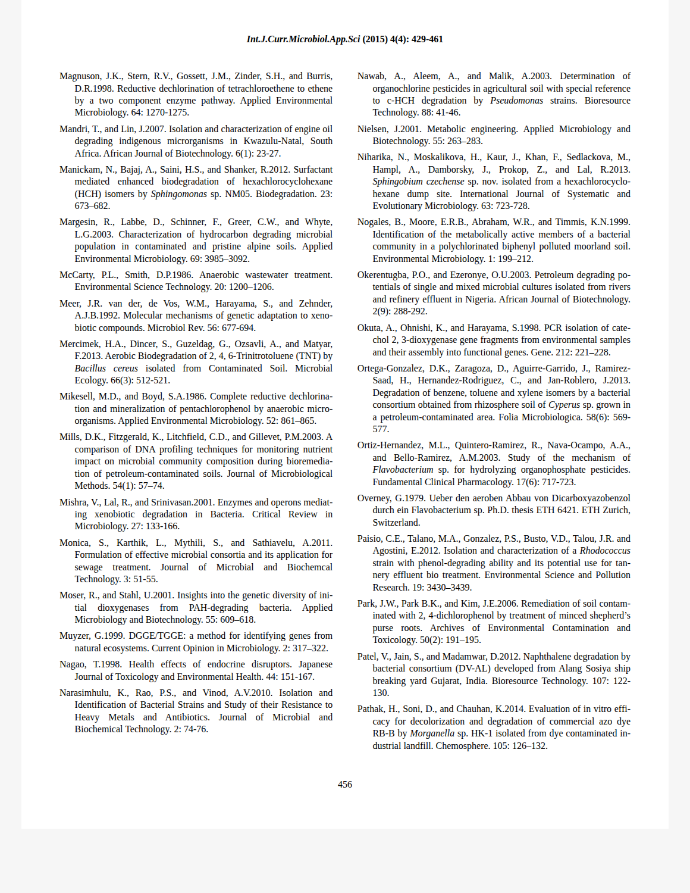Int.J.Curr.Microbiol.App.Sci (2015) 4(4): 429-461
Magnuson, J.K., Stern, R.V., Gossett, J.M., Zinder, S.H., and Burris, D.R.1998. Reductive dechlorination of tetrachloroethene to ethene by a two component enzyme pathway. Applied Environmental Microbiology. 64: 1270-1275.
Mandri, T., and Lin, J.2007. Isolation and characterization of engine oil degrading indigenous microrganisms in Kwazulu-Natal, South Africa. African Journal of Biotechnology. 6(1): 23-27.
Manickam, N., Bajaj, A., Saini, H.S., and Shanker, R.2012. Surfactant mediated enhanced biodegradation of hexachlorocyclohexane (HCH) isomers by Sphingomonas sp. NM05. Biodegradation. 23: 673–682.
Margesin, R., Labbe, D., Schinner, F., Greer, C.W., and Whyte, L.G.2003. Characterization of hydrocarbon degrading microbial population in contaminated and pristine alpine soils. Applied Environmental Microbiology. 69: 3985–3092.
McCarty, P.L., Smith, D.P.1986. Anaerobic wastewater treatment. Environmental Science Technology. 20: 1200–1206.
Meer, J.R. van der, de Vos, W.M., Harayama, S., and Zehnder, A.J.B.1992. Molecular mechanisms of genetic adaptation to xenobiotic compounds. Microbiol Rev. 56: 677-694.
Mercimek, H.A., Dincer, S., Guzeldag, G., Ozsavli, A., and Matyar, F.2013. Aerobic Biodegradation of 2, 4, 6-Trinitrotoluene (TNT) by Bacillus cereus isolated from Contaminated Soil. Microbial Ecology. 66(3): 512-521.
Mikesell, M.D., and Boyd, S.A.1986. Complete reductive dechlorination and mineralization of pentachlorophenol by anaerobic microorganisms. Applied Environmental Microbiology. 52: 861–865.
Mills, D.K., Fitzgerald, K., Litchfield, C.D., and Gillevet, P.M.2003. A comparison of DNA profiling techniques for monitoring nutrient impact on microbial community composition during bioremediation of petroleum-contaminated soils. Journal of Microbiological Methods. 54(1): 57–74.
Mishra, V., Lal, R., and Srinivasan.2001. Enzymes and operons mediating xenobiotic degradation in Bacteria. Critical Review in Microbiology. 27: 133-166.
Monica, S., Karthik, L., Mythili, S., and Sathiavelu, A.2011. Formulation of effective microbial consortia and its application for sewage treatment. Journal of Microbial and Biochemcal Technology. 3: 51-55.
Moser, R., and Stahl, U.2001. Insights into the genetic diversity of initial dioxygenases from PAH-degrading bacteria. Applied Microbiology and Biotechnology. 55: 609–618.
Muyzer, G.1999. DGGE/TGGE: a method for identifying genes from natural ecosystems. Current Opinion in Microbiology. 2: 317–322.
Nagao, T.1998. Health effects of endocrine disruptors. Japanese Journal of Toxicology and Environmental Health. 44: 151-167.
Narasimhulu, K., Rao, P.S., and Vinod, A.V.2010. Isolation and Identification of Bacterial Strains and Study of their Resistance to Heavy Metals and Antibiotics. Journal of Microbial and Biochemical Technology. 2: 74-76.
Nawab, A., Aleem, A., and Malik, A.2003. Determination of organochlorine pesticides in agricultural soil with special reference to c-HCH degradation by Pseudomonas strains. Bioresource Technology. 88: 41-46.
Nielsen, J.2001. Metabolic engineering. Applied Microbiology and Biotechnology. 55: 263–283.
Niharika, N., Moskalikova, H., Kaur, J., Khan, F., Sedlackova, M., Hampl, A., Damborsky, J., Prokop, Z., and Lal, R.2013. Sphingobium czechense sp. nov. isolated from a hexachlorocyclohexane dump site. International Journal of Systematic and Evolutionary Microbiology. 63: 723-728.
Nogales, B., Moore, E.R.B., Abraham, W.R., and Timmis, K.N.1999. Identification of the metabolically active members of a bacterial community in a polychlorinated biphenyl polluted moorland soil. Environmental Microbiology. 1: 199–212.
Okerentugba, P.O., and Ezeronye, O.U.2003. Petroleum degrading potentials of single and mixed microbial cultures isolated from rivers and refinery effluent in Nigeria. African Journal of Biotechnology. 2(9): 288-292.
Okuta, A., Ohnishi, K., and Harayama, S.1998. PCR isolation of catechol 2, 3-dioxygenase gene fragments from environmental samples and their assembly into functional genes. Gene. 212: 221–228.
Ortega-Gonzalez, D.K., Zaragoza, D., Aguirre-Garrido, J., Ramirez-Saad, H., Hernandez-Rodriguez, C., and Jan-Roblero, J.2013. Degradation of benzene, toluene and xylene isomers by a bacterial consortium obtained from rhizosphere soil of Cyperus sp. grown in a petroleum-contaminated area. Folia Microbiologica. 58(6): 569-577.
Ortiz-Hernandez, M.L., Quintero-Ramirez, R., Nava-Ocampo, A.A., and Bello-Ramirez, A.M.2003. Study of the mechanism of Flavobacterium sp. for hydrolyzing organophosphate pesticides. Fundamental Clinical Pharmacology. 17(6): 717-723.
Overney, G.1979. Ueber den aeroben Abbau von Dicarboxyazobenzol durch ein Flavobacterium sp. Ph.D. thesis ETH 6421. ETH Zurich, Switzerland.
Paisio, C.E., Talano, M.A., Gonzalez, P.S., Busto, V.D., Talou, J.R. and Agostini, E.2012. Isolation and characterization of a Rhodococcus strain with phenol-degrading ability and its potential use for tannery effluent bio treatment. Environmental Science and Pollution Research. 19: 3430–3439.
Park, J.W., Park B.K., and Kim, J.E.2006. Remediation of soil contaminated with 2, 4-dichlorophenol by treatment of minced shepherd’s purse roots. Archives of Environmental Contamination and Toxicology. 50(2): 191–195.
Patel, V., Jain, S., and Madamwar, D.2012. Naphthalene degradation by bacterial consortium (DV-AL) developed from Alang Sosiya ship breaking yard Gujarat, India. Bioresource Technology. 107: 122-130.
Pathak, H., Soni, D., and Chauhan, K.2014. Evaluation of in vitro efficacy for decolorization and degradation of commercial azo dye RB-B by Morganella sp. HK-1 isolated from dye contaminated industrial landfill. Chemosphere. 105: 126–132.
456